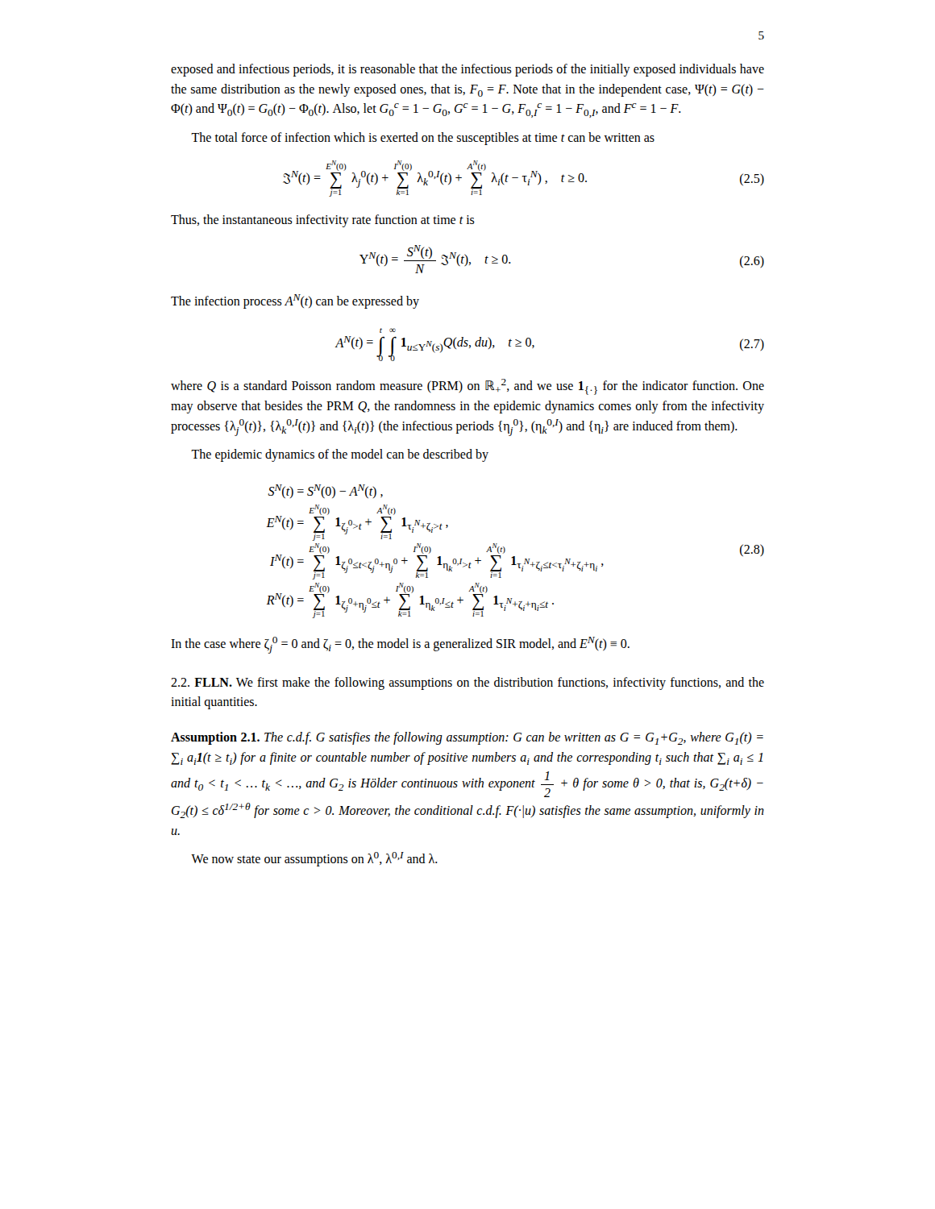5
exposed and infectious periods, it is reasonable that the infectious periods of the initially exposed individuals have the same distribution as the newly exposed ones, that is, F0 = F. Note that in the independent case, Ψ(t) = G(t) − Φ(t) and Ψ0(t) = G0(t) − Φ0(t). Also, let G0c = 1 − G0, Gc = 1 − G, F0,Ic = 1 − F0,I, and Fc = 1 − F.
The total force of infection which is exerted on the susceptibles at time t can be written as
𝔍N(t) = EN(0)∑j=1 λj0(t) + IN(0)∑k=1 λk0,I(t) + AN(t)∑i=1 λi(t − τiN) , t ≥ 0.
(2.5)
Thus, the instantaneous infectivity rate function at time t is
ΥN(t) = SN(t) N 𝔍N(t), t ≥ 0.
(2.6)
The infection process AN(t) can be expressed by
AN(t) = t∫0 ∞∫0 1u≤ΥN(s)Q(ds, du), t ≥ 0,
(2.7)
where Q is a standard Poisson random measure (PRM) on ℝ+2, and we use 1{·} for the indicator function. One may observe that besides the PRM Q, the randomness in the epidemic dynamics comes only from the infectivity processes {λj0(t)}, {λk0,I(t)} and {λi(t)} (the infectious periods {ηj0}, (ηk0,I) and {ηi} are induced from them).
The epidemic dynamics of the model can be described by
| S N ( t ) | = | S N (0) − A N ( t ) , |
| E N ( t ) | = | E N (0) ∑ j =1 1 ζ j 0 > t + A N ( t ) ∑ i =1 1 τ i N +ζ i > t , |
| I N ( t ) | = | E N (0) ∑ j =1 1 ζ j 0 ≤ t <ζ j 0 +η j 0 + I N (0) ∑ k =1 1 η k 0, I > t + A N ( t ) ∑ i =1 1 τ i N +ζ i ≤ t <τ i N +ζ i +η i , |
| R N ( t ) | = | E N (0) ∑ j =1 1 ζ j 0 +η j 0 ≤ t + I N (0) ∑ k =1 1 η k 0, I ≤ t + A N ( t ) ∑ i =1 1 τ i N +ζ i +η i ≤ t . |
(2.8)
In the case where ζj0 = 0 and ζi = 0, the model is a generalized SIR model, and EN(t) ≡ 0.
2.2. FLLN. We first make the following assumptions on the distribution functions, infectivity functions, and the initial quantities.
Assumption 2.1. The c.d.f. G satisfies the following assumption: G can be written as G = G1+G2, where G1(t) = ∑i ai 1(t ≥ ti) for a finite or countable number of positive numbers ai and the corresponding ti such that ∑i ai ≤ 1 and t0 < t1 < … tk < …, and G2 is Hölder continuous with exponent 12 + θ for some θ > 0, that is, G2(t+δ) − G2(t) ≤ cδ1/2+θ for some c > 0. Moreover, the conditional c.d.f. F(·|u) satisfies the same assumption, uniformly in u.
We now state our assumptions on λ0, λ0,I and λ.